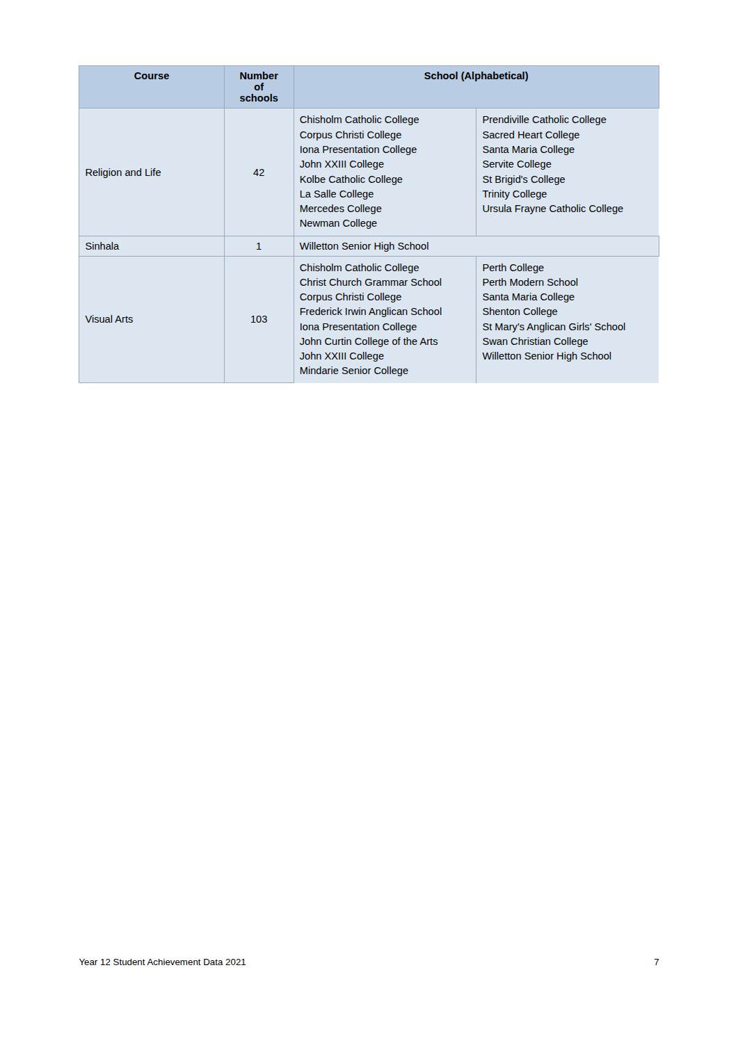| Course | Number of schools | School (Alphabetical) |
| --- | --- | --- |
| Religion and Life | 42 | / Chisholm Catholic College Corpus Christi College Iona Presentation College John XXIII College Kolbe Catholic College La Salle College Mercedes College Newman College / Prendiville Catholic College Sacred Heart College Santa Maria College Servite College St Brigid's College Trinity College Ursula Frayne Catholic College / |
| Sinhala | 1 | Willetton Senior High School |
| Visual Arts | 103 | / Chisholm Catholic College Christ Church Grammar School Corpus Christi College Frederick Irwin Anglican School Iona Presentation College John Curtin College of the Arts John XXIII College Mindarie Senior College / Perth College Perth Modern School Santa Maria College Shenton College St Mary's Anglican Girls' School Swan Christian College Willetton Senior High School / |
Year 12 Student Achievement Data 2021 7